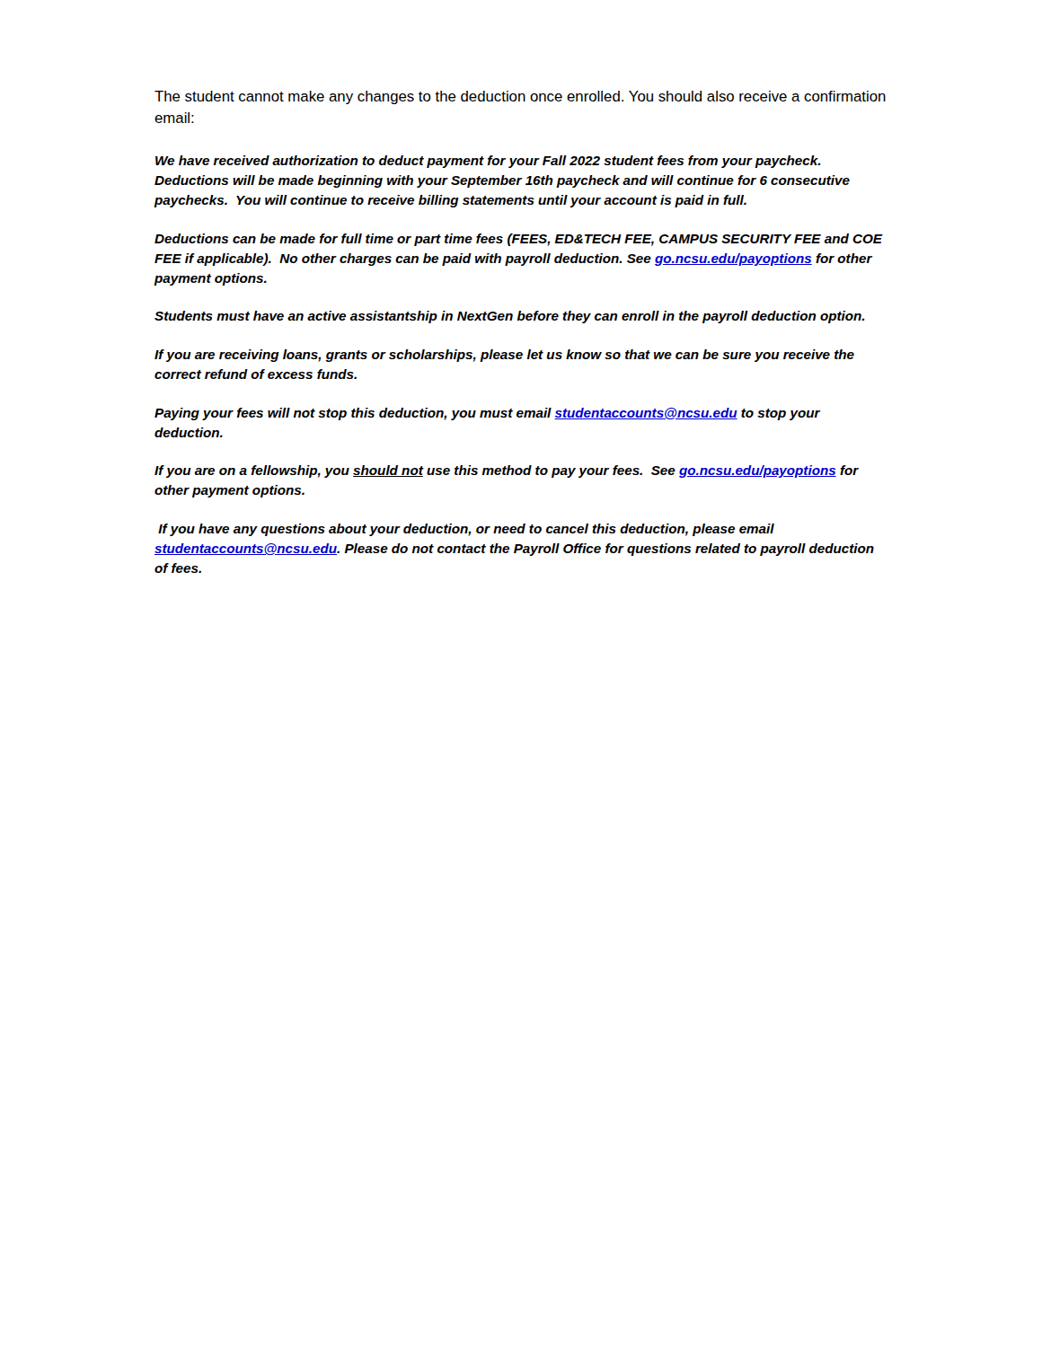The student cannot make any changes to the deduction once enrolled. You should also receive a confirmation email:
We have received authorization to deduct payment for your Fall 2022 student fees from your paycheck. Deductions will be made beginning with your September 16th paycheck and will continue for 6 consecutive paychecks. You will continue to receive billing statements until your account is paid in full.
Deductions can be made for full time or part time fees (FEES, ED&TECH FEE, CAMPUS SECURITY FEE and COE FEE if applicable). No other charges can be paid with payroll deduction. See go.ncsu.edu/payoptions for other payment options.
Students must have an active assistantship in NextGen before they can enroll in the payroll deduction option.
If you are receiving loans, grants or scholarships, please let us know so that we can be sure you receive the correct refund of excess funds.
Paying your fees will not stop this deduction, you must email studentaccounts@ncsu.edu to stop your deduction.
If you are on a fellowship, you should not use this method to pay your fees. See go.ncsu.edu/payoptions for other payment options.
If you have any questions about your deduction, or need to cancel this deduction, please email studentaccounts@ncsu.edu. Please do not contact the Payroll Office for questions related to payroll deduction of fees.